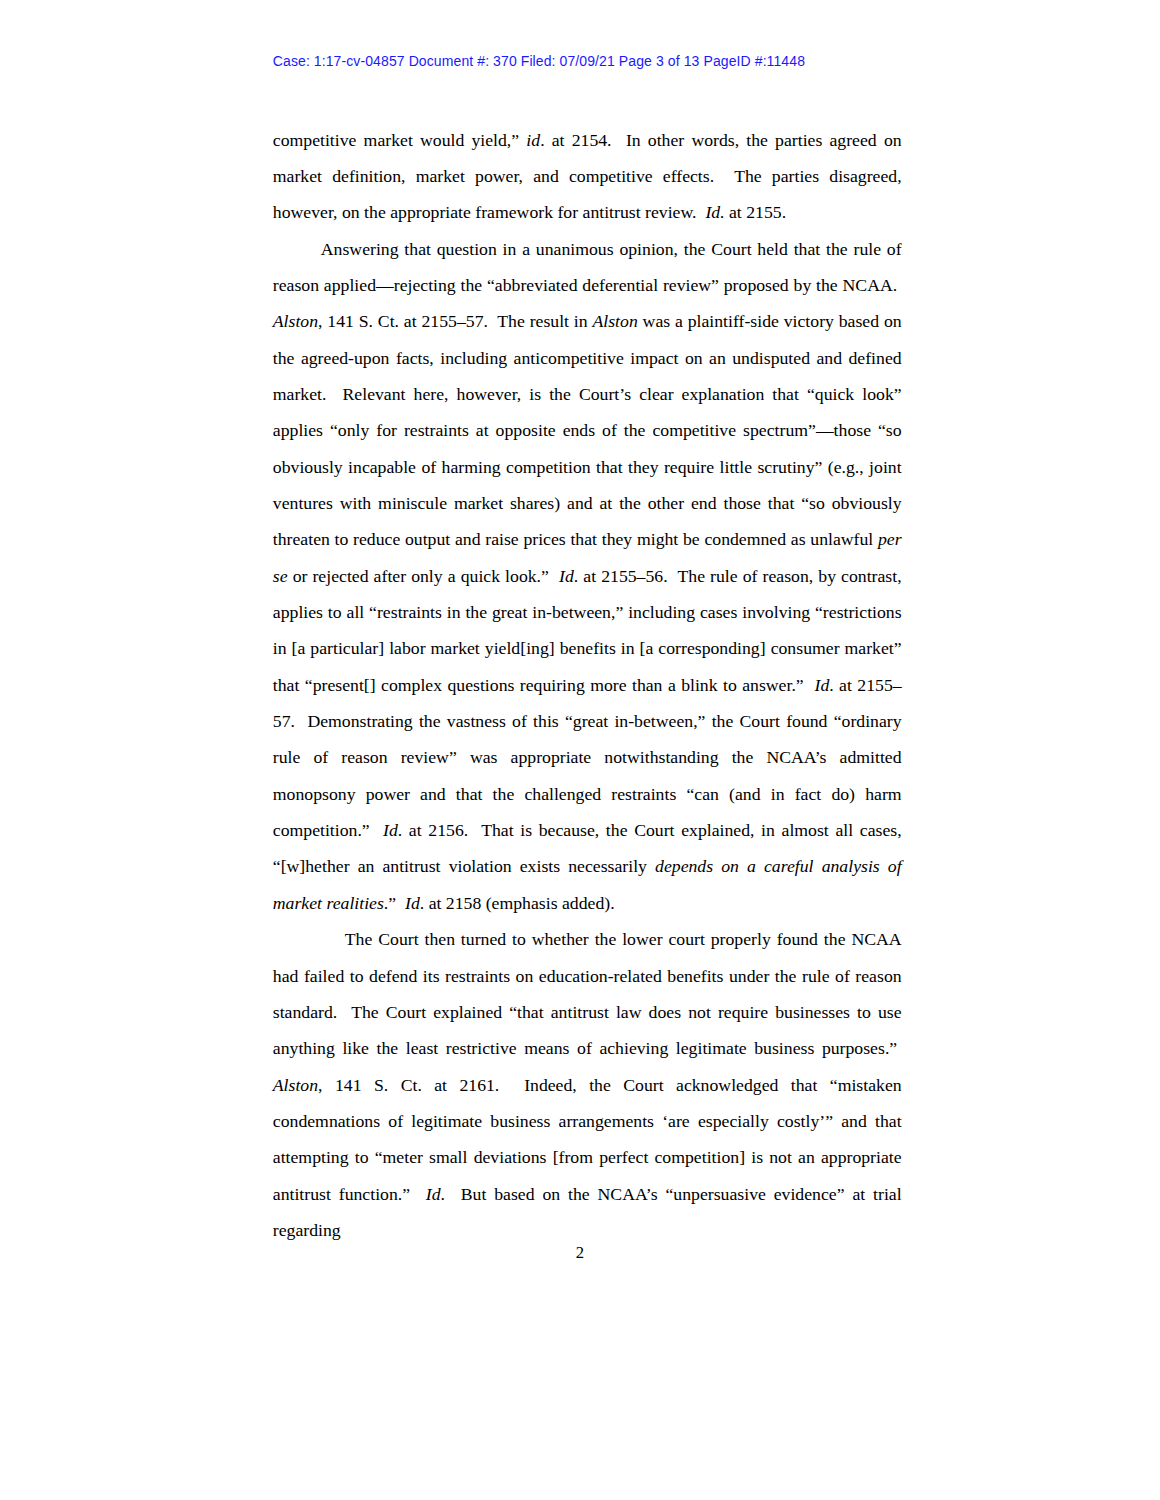Case: 1:17-cv-04857 Document #: 370 Filed: 07/09/21 Page 3 of 13 PageID #:11448
competitive market would yield,” id. at 2154. In other words, the parties agreed on market definition, market power, and competitive effects. The parties disagreed, however, on the appropriate framework for antitrust review. Id. at 2155.
Answering that question in a unanimous opinion, the Court held that the rule of reason applied—rejecting the “abbreviated deferential review” proposed by the NCAA. Alston, 141 S. Ct. at 2155–57. The result in Alston was a plaintiff-side victory based on the agreed-upon facts, including anticompetitive impact on an undisputed and defined market. Relevant here, however, is the Court’s clear explanation that “quick look” applies “only for restraints at opposite ends of the competitive spectrum”—those “so obviously incapable of harming competition that they require little scrutiny” (e.g., joint ventures with miniscule market shares) and at the other end those that “so obviously threaten to reduce output and raise prices that they might be condemned as unlawful per se or rejected after only a quick look.” Id. at 2155–56. The rule of reason, by contrast, applies to all “restraints in the great in-between,” including cases involving “restrictions in [a particular] labor market yield[ing] benefits in [a corresponding] consumer market” that “present[] complex questions requiring more than a blink to answer.” Id. at 2155–57. Demonstrating the vastness of this “great in-between,” the Court found “ordinary rule of reason review” was appropriate notwithstanding the NCAA’s admitted monopsony power and that the challenged restraints “can (and in fact do) harm competition.” Id. at 2156. That is because, the Court explained, in almost all cases, “[w]hether an antitrust violation exists necessarily depends on a careful analysis of market realities.” Id. at 2158 (emphasis added).
The Court then turned to whether the lower court properly found the NCAA had failed to defend its restraints on education-related benefits under the rule of reason standard. The Court explained “that antitrust law does not require businesses to use anything like the least restrictive means of achieving legitimate business purposes.” Alston, 141 S. Ct. at 2161. Indeed, the Court acknowledged that “mistaken condemnations of legitimate business arrangements ‘are especially costly’” and that attempting to “meter small deviations [from perfect competition] is not an appropriate antitrust function.” Id. But based on the NCAA’s “unpersuasive evidence” at trial regarding
2